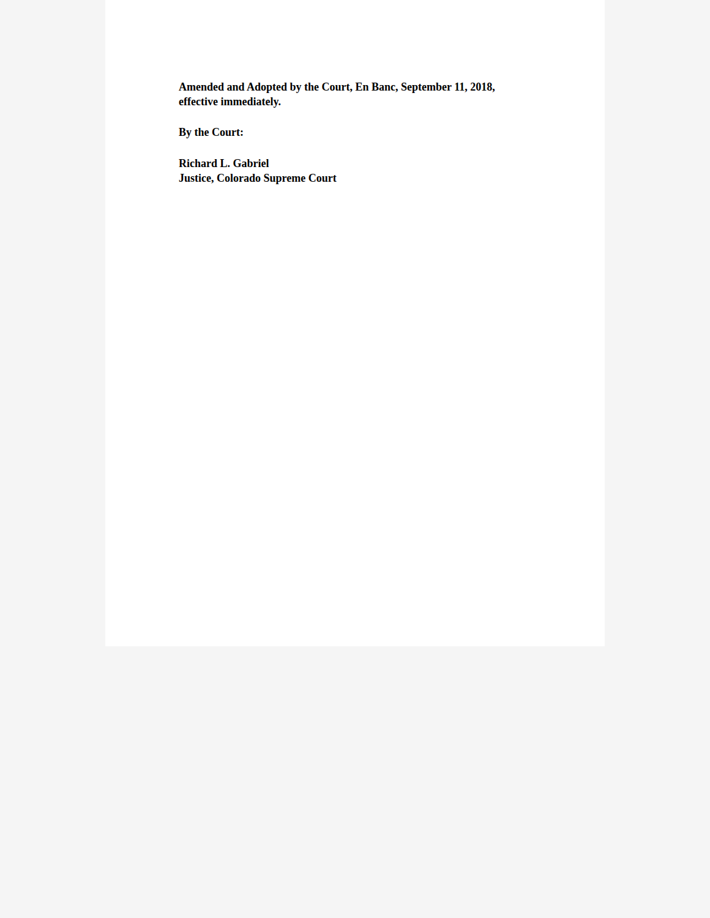Amended and Adopted by the Court, En Banc, September 11, 2018, effective immediately.
By the Court:
Richard L. Gabriel
Justice, Colorado Supreme Court